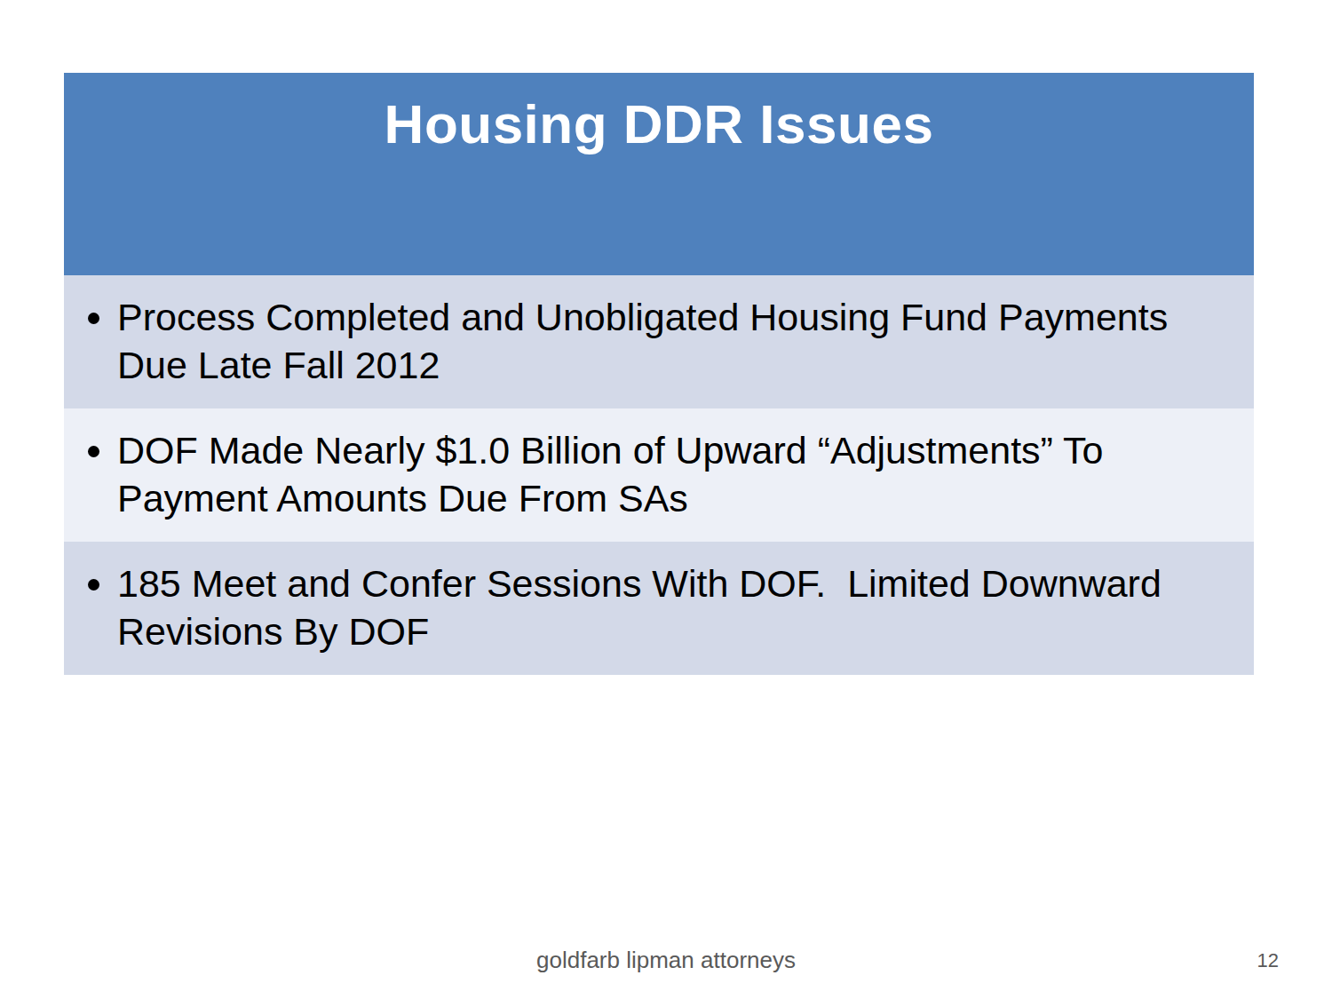Housing DDR Issues
Process Completed and Unobligated Housing Fund Payments Due Late Fall 2012
DOF Made Nearly $1.0 Billion of Upward “Adjustments” To Payment Amounts Due From SAs
185 Meet and Confer Sessions With DOF. Limited Downward Revisions By DOF
goldfarb lipman attorneys
12